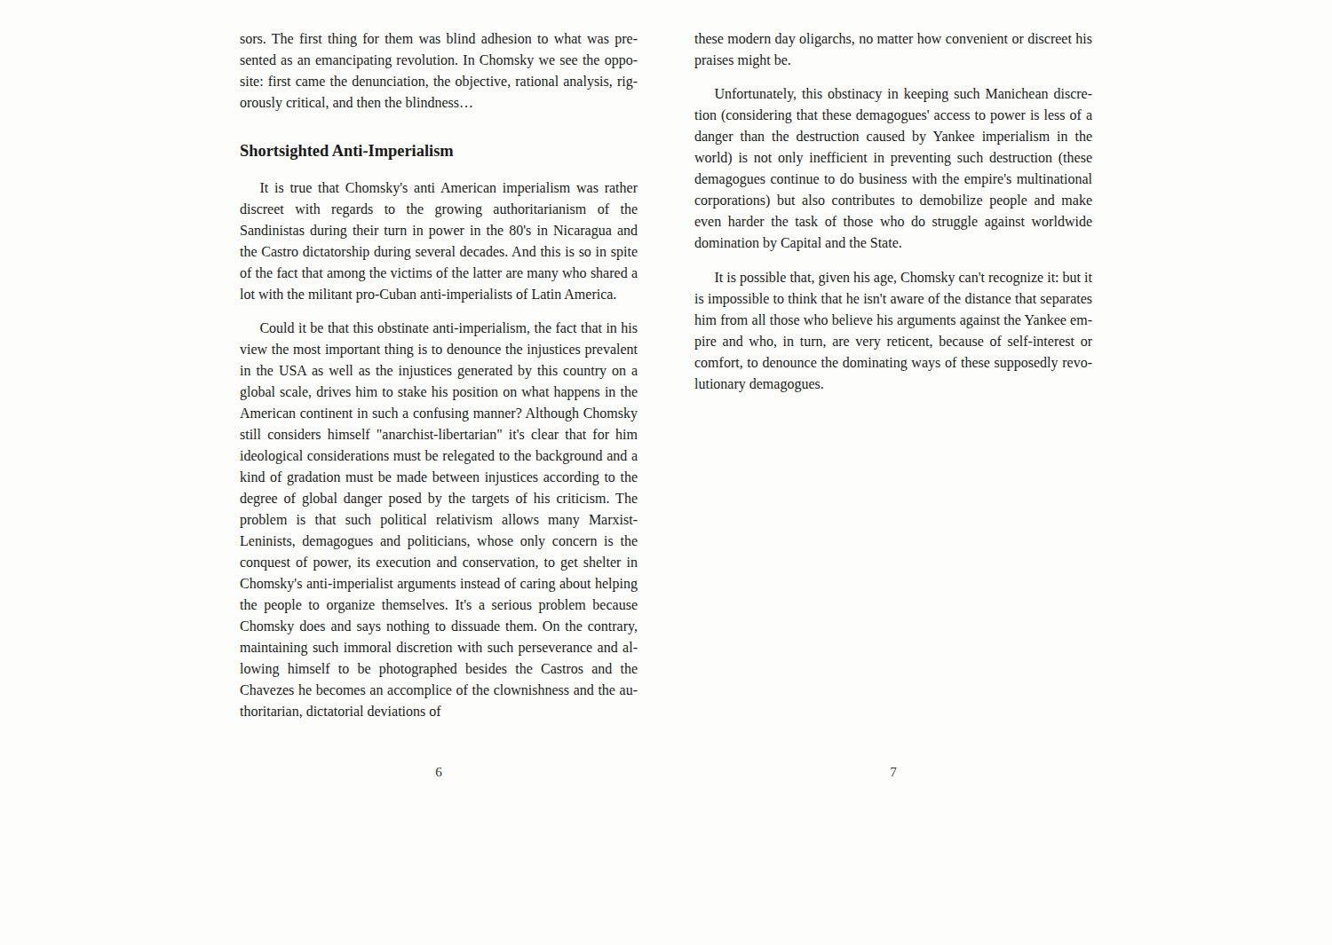sors. The first thing for them was blind adhesion to what was presented as an emancipating revolution. In Chomsky we see the opposite: first came the denunciation, the objective, rational analysis, rigorously critical, and then the blindness…
Shortsighted Anti-Imperialism
It is true that Chomsky's anti American imperialism was rather discreet with regards to the growing authoritarianism of the Sandinistas during their turn in power in the 80's in Nicaragua and the Castro dictatorship during several decades. And this is so in spite of the fact that among the victims of the latter are many who shared a lot with the militant pro-Cuban anti-imperialists of Latin America.
Could it be that this obstinate anti-imperialism, the fact that in his view the most important thing is to denounce the injustices prevalent in the USA as well as the injustices generated by this country on a global scale, drives him to stake his position on what happens in the American continent in such a confusing manner? Although Chomsky still considers himself "anarchist-libertarian" it's clear that for him ideological considerations must be relegated to the background and a kind of gradation must be made between injustices according to the degree of global danger posed by the targets of his criticism. The problem is that such political relativism allows many Marxist-Leninists, demagogues and politicians, whose only concern is the conquest of power, its execution and conservation, to get shelter in Chomsky's anti-imperialist arguments instead of caring about helping the people to organize themselves. It's a serious problem because Chomsky does and says nothing to dissuade them. On the contrary, maintaining such immoral discretion with such perseverance and allowing himself to be photographed besides the Castros and the Chavezes he becomes an accomplice of the clownishness and the authoritarian, dictatorial deviations of
6
these modern day oligarchs, no matter how convenient or discreet his praises might be.
Unfortunately, this obstinacy in keeping such Manichean discretion (considering that these demagogues' access to power is less of a danger than the destruction caused by Yankee imperialism in the world) is not only inefficient in preventing such destruction (these demagogues continue to do business with the empire's multinational corporations) but also contributes to demobilize people and make even harder the task of those who do struggle against worldwide domination by Capital and the State.
It is possible that, given his age, Chomsky can't recognize it: but it is impossible to think that he isn't aware of the distance that separates him from all those who believe his arguments against the Yankee empire and who, in turn, are very reticent, because of self-interest or comfort, to denounce the dominating ways of these supposedly revolutionary demagogues.
7